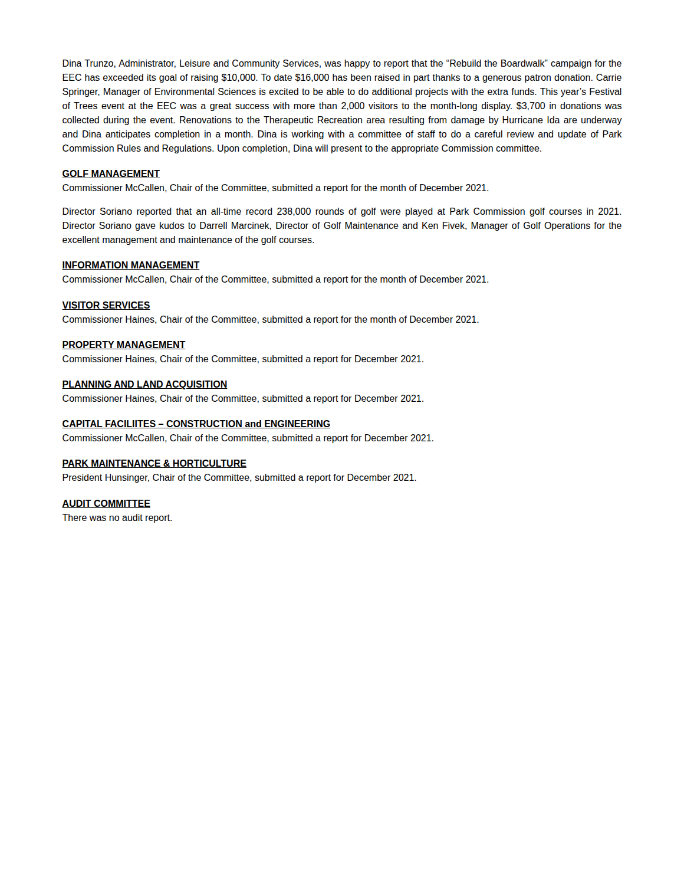Dina Trunzo, Administrator, Leisure and Community Services, was happy to report that the “Rebuild the Boardwalk” campaign for the EEC has exceeded its goal of raising $10,000. To date $16,000 has been raised in part thanks to a generous patron donation. Carrie Springer, Manager of Environmental Sciences is excited to be able to do additional projects with the extra funds. This year’s Festival of Trees event at the EEC was a great success with more than 2,000 visitors to the month-long display. $3,700 in donations was collected during the event. Renovations to the Therapeutic Recreation area resulting from damage by Hurricane Ida are underway and Dina anticipates completion in a month. Dina is working with a committee of staff to do a careful review and update of Park Commission Rules and Regulations. Upon completion, Dina will present to the appropriate Commission committee.
GOLF MANAGEMENT
Commissioner McCallen, Chair of the Committee, submitted a report for the month of December 2021.
Director Soriano reported that an all-time record 238,000 rounds of golf were played at Park Commission golf courses in 2021. Director Soriano gave kudos to Darrell Marcinek, Director of Golf Maintenance and Ken Fivek, Manager of Golf Operations for the excellent management and maintenance of the golf courses.
INFORMATION MANAGEMENT
Commissioner McCallen, Chair of the Committee, submitted a report for the month of December 2021.
VISITOR SERVICES
Commissioner Haines, Chair of the Committee, submitted a report for the month of December 2021.
PROPERTY MANAGEMENT
Commissioner Haines, Chair of the Committee, submitted a report for December 2021.
PLANNING AND LAND ACQUISITION
Commissioner Haines, Chair of the Committee, submitted a report for December 2021.
CAPITAL FACILIITES – CONSTRUCTION and ENGINEERING
Commissioner McCallen, Chair of the Committee, submitted a report for December 2021.
PARK MAINTENANCE & HORTICULTURE
President Hunsinger, Chair of the Committee, submitted a report for December 2021.
AUDIT COMMITTEE
There was no audit report.